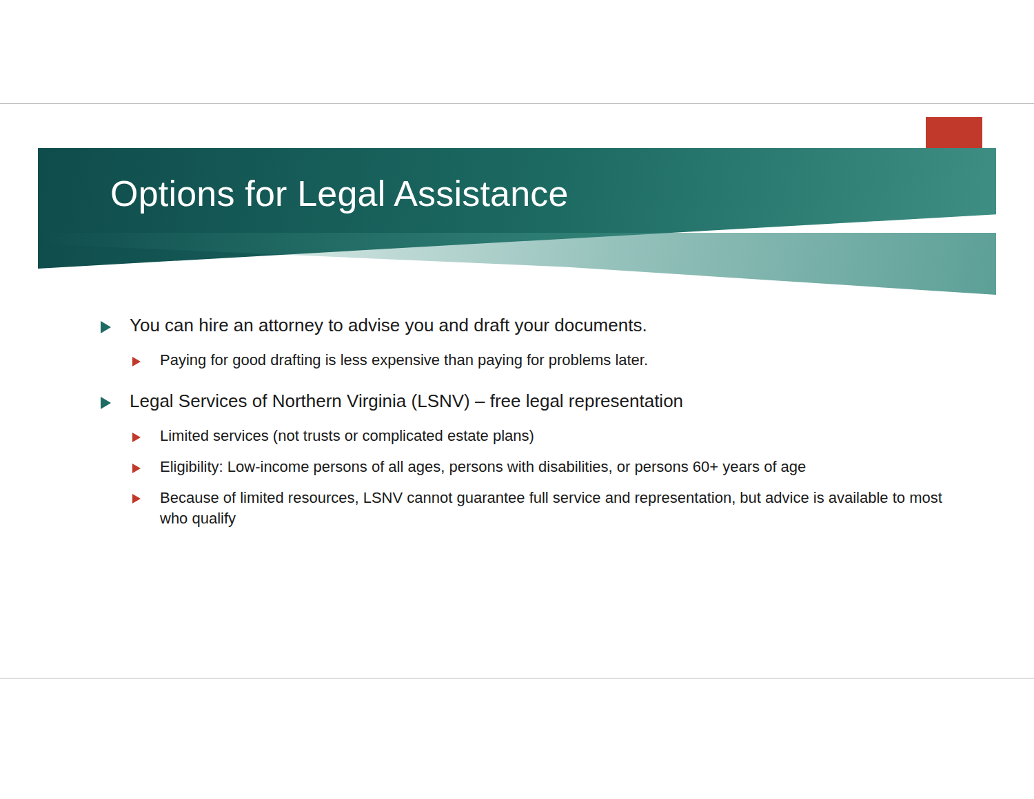16
Options for Legal Assistance
You can hire an attorney to advise you and draft your documents.
Paying for good drafting is less expensive than paying for problems later.
Legal Services of Northern Virginia (LSNV) – free legal representation
Limited services (not trusts or complicated estate plans)
Eligibility: Low-income persons of all ages, persons with disabilities, or persons 60+ years of age
Because of limited resources, LSNV cannot guarantee full service and representation, but advice is available to most who qualify